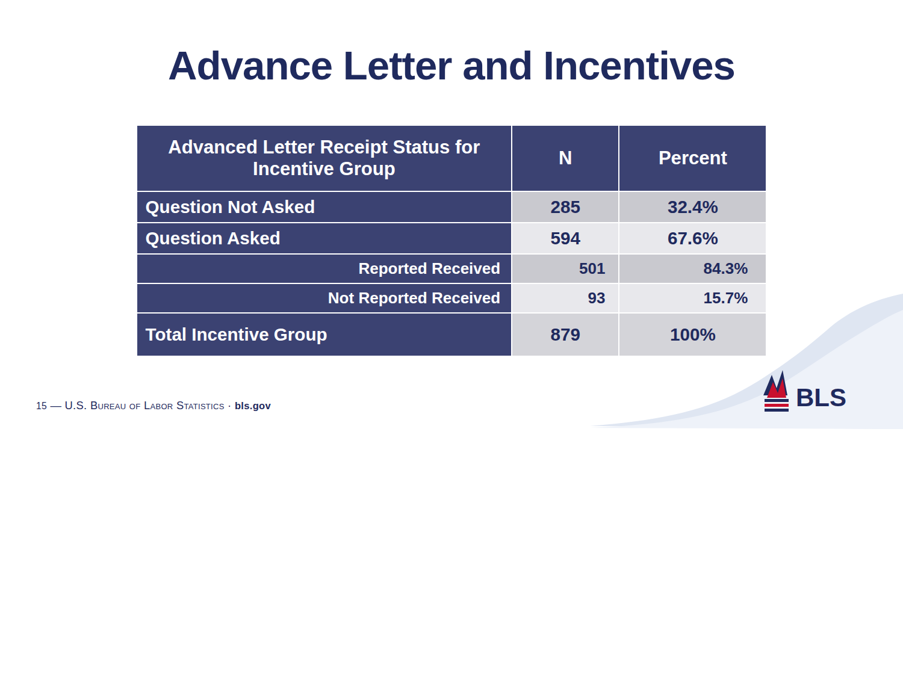Advance Letter and Incentives
| Advanced Letter Receipt Status for Incentive Group | N | Percent |
| --- | --- | --- |
| Question Not Asked | 285 | 32.4% |
| Question Asked | 594 | 67.6% |
| Reported Received | 501 | 84.3% |
| Not Reported Received | 93 | 15.7% |
| Total Incentive Group | 879 | 100% |
15 — U.S. Bureau of Labor Statistics · bls.gov
BLS